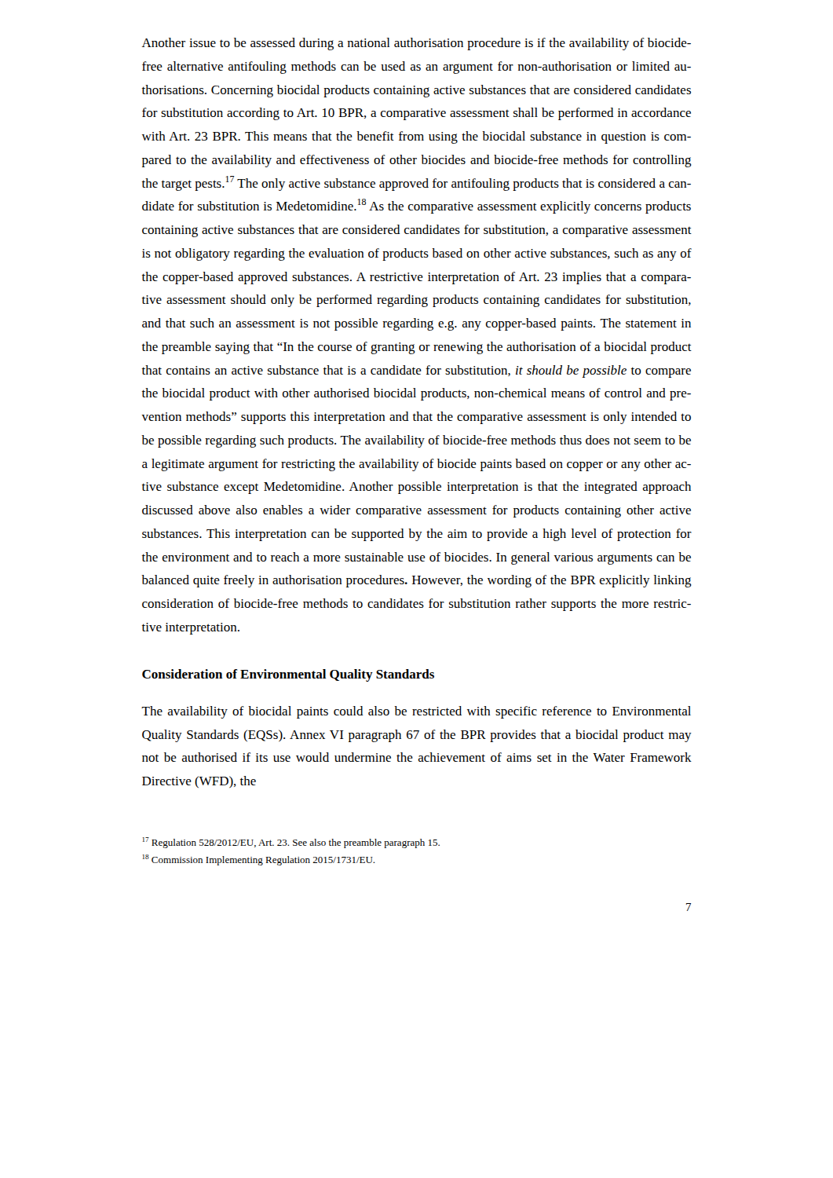Another issue to be assessed during a national authorisation procedure is if the availability of biocide-free alternative antifouling methods can be used as an argument for non-authorisation or limited authorisations. Concerning biocidal products containing active substances that are considered candidates for substitution according to Art. 10 BPR, a comparative assessment shall be performed in accordance with Art. 23 BPR. This means that the benefit from using the biocidal substance in question is compared to the availability and effectiveness of other biocides and biocide-free methods for controlling the target pests.17 The only active substance approved for antifouling products that is considered a candidate for substitution is Medetomidine.18 As the comparative assessment explicitly concerns products containing active substances that are considered candidates for substitution, a comparative assessment is not obligatory regarding the evaluation of products based on other active substances, such as any of the copper-based approved substances. A restrictive interpretation of Art. 23 implies that a comparative assessment should only be performed regarding products containing candidates for substitution, and that such an assessment is not possible regarding e.g. any copper-based paints. The statement in the preamble saying that “In the course of granting or renewing the authorisation of a biocidal product that contains an active substance that is a candidate for substitution, it should be possible to compare the biocidal product with other authorised biocidal products, non-chemical means of control and prevention methods” supports this interpretation and that the comparative assessment is only intended to be possible regarding such products. The availability of biocide-free methods thus does not seem to be a legitimate argument for restricting the availability of biocide paints based on copper or any other active substance except Medetomidine. Another possible interpretation is that the integrated approach discussed above also enables a wider comparative assessment for products containing other active substances. This interpretation can be supported by the aim to provide a high level of protection for the environment and to reach a more sustainable use of biocides. In general various arguments can be balanced quite freely in authorisation procedures. However, the wording of the BPR explicitly linking consideration of biocide-free methods to candidates for substitution rather supports the more restrictive interpretation.
Consideration of Environmental Quality Standards
The availability of biocidal paints could also be restricted with specific reference to Environmental Quality Standards (EQSs). Annex VI paragraph 67 of the BPR provides that a biocidal product may not be authorised if its use would undermine the achievement of aims set in the Water Framework Directive (WFD), the
17 Regulation 528/2012/EU, Art. 23. See also the preamble paragraph 15.
18 Commission Implementing Regulation 2015/1731/EU.
7